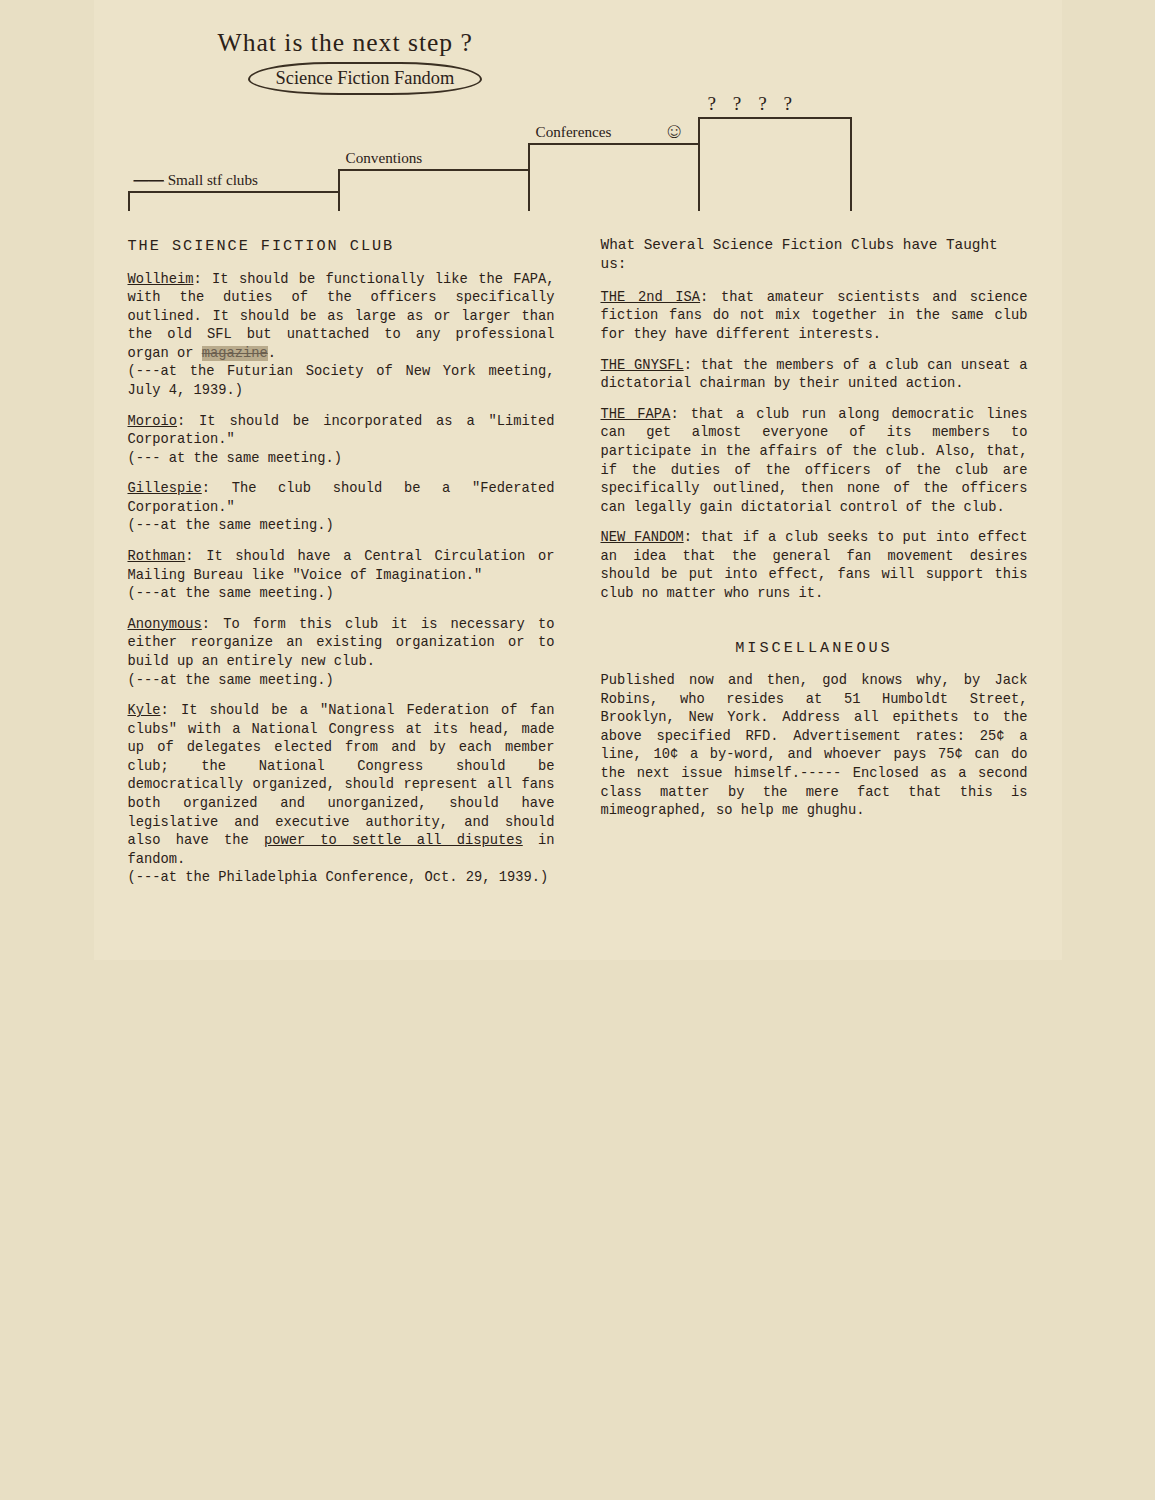What is the next step ?
Science Fiction Fandom
☺ —— Small stf clubs Conventions Conferences ? ? ? ?
The Science Fiction Club
Wollheim: It should be functionally like the FAPA, with the duties of the officers specifically outlined. It should be as large as or larger than the old SFL but unattached to any professional organ or magazine. (---at the Futurian Society of New York meeting, July 4, 1939.)
Moroio: It should be incorporated as a "Limited Corporation." (--- at the same meeting.)
Gillespie: The club should be a "Federated Corporation." (---at the same meeting.)
Rothman: It should have a Central Circulation or Mailing Bureau like "Voice of Imagination." (---at the same meeting.)
Anonymous: To form this club it is necessary to either reorganize an existing organization or to build up an entirely new club. (---at the same meeting.)
Kyle: It should be a "National Federation of fan clubs" with a National Congress at its head, made up of delegates elected from and by each member club; the National Congress should be democratically organized, should represent all fans both organized and unorganized, should have legislative and executive authority, and should also have the power to settle all disputes in fandom. (---at the Philadelphia Conference, Oct. 29, 1939.)
What Several Science Fiction Clubs have Taught us:
THE 2nd ISA: that amateur scientists and science fiction fans do not mix together in the same club for they have different interests.
THE GNYSFL: that the members of a club can unseat a dictatorial chairman by their united action.
THE FAPA: that a club run along democratic lines can get almost everyone of its members to participate in the affairs of the club. Also, that, if the duties of the officers of the club are specifically outlined, then none of the officers can legally gain dictatorial control of the club.
NEW FANDOM: that if a club seeks to put into effect an idea that the general fan movement desires should be put into effect, fans will support this club no matter who runs it.
Miscellaneous
Published now and then, god knows why, by Jack Robins, who resides at 51 Humboldt Street, Brooklyn, New York. Address all epithets to the above specified RFD. Advertisement rates: 25¢ a line, 10¢ a by-word, and whoever pays 75¢ can do the next issue himself.----- Enclosed as a second class matter by the mere fact that this is mimeographed, so help me ghughu.